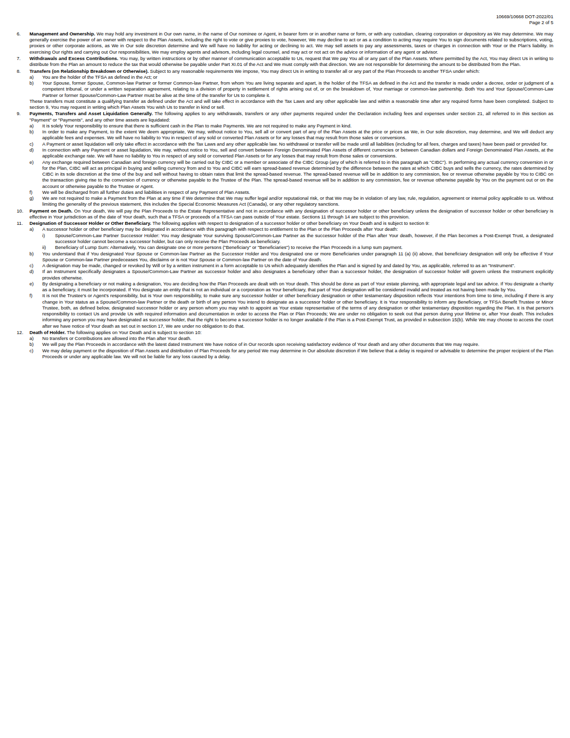10669/10668 DOT-2022/01
Page 2 of 5
Management and Ownership. We may hold any investment in Our own name, in the name of Our nominee or Agent, in bearer form or in another name or form, or with any custodian, clearing corporation or depository as We may determine. We may generally exercise the power of an owner with respect to the Plan Assets, including the right to vote or give proxies to vote, however, We may decline to act or as a condition to acting may require You to sign documents related to subscriptions, voting, proxies or other corporate actions, as We in Our sole discretion determine and We will have no liability for acting or declining to act. We may sell assets to pay any assessments, taxes or charges in connection with Your or the Plan's liability. In exercising Our rights and carrying out Our responsibilities, We may employ agents and advisors, including legal counsel, and may act or not act on the advice or information of any agent or advisor.
Withdrawals and Excess Contributions. You may, by written instructions or by other manner of communication acceptable to Us, request that We pay You all or any part of the Plan Assets. Where permitted by the Act, You may direct Us in writing to distribute from the Plan an amount to reduce the tax that would otherwise be payable under Part XI.01 of the Act and We must comply with that direction. We are not responsible for determining the amount to be distributed from the Plan.
Transfers (on Relationship Breakdown or Otherwise). Subject to any reasonable requirements We impose, You may direct Us in writing to transfer all or any part of the Plan Proceeds to another TFSA under which:
You are the holder of the TFSA as defined in the Act; or
Your Spouse, former Spouse, Common-law Partner or former Common-law Partner, from whom You are living separate and apart, is the holder of the TFSA as defined in the Act and the transfer is made under a decree, order or judgment of a competent tribunal, or under a written separation agreement, relating to a division of property in settlement of rights arising out of, or on the breakdown of, Your marriage or common-law partnership. Both You and Your Spouse/Common-Law Partner or former Spouse/Common-Law Partner must be alive at the time of the transfer for Us to complete it.
These transfers must constitute a qualifying transfer as defined under the Act and will take effect in accordance with the Tax Laws and any other applicable law and within a reasonable time after any required forms have been completed. Subject to section 9, You may request in writing which Plan Assets You wish Us to transfer in kind or sell.
Payments, Transfers and Asset Liquidation Generally. The following applies to any withdrawals, transfers or any other payments required under the Declaration including fees and expenses under section 21, all referred to in this section as "Payment" or "Payments", and any other time assets are liquidated:
It is solely Your responsibility to ensure that there is sufficient cash in the Plan to make Payments. We are not required to make any Payment in kind.
In order to make any Payment, to the extent We deem appropriate, We may, without notice to You, sell all or convert part of any of the Plan Assets at the price or prices as We, in Our sole discretion, may determine, and We will deduct any applicable fees and expenses. We will have no liability to You in respect of any sold or converted Plan Assets or for any losses that may result from those sales or conversions.
A Payment or asset liquidation will only take effect in accordance with the Tax Laws and any other applicable law. No withdrawal or transfer will be made until all liabilities (including for all fees, charges and taxes) have been paid or provided for.
In connection with any Payment or asset liquidation, We may, without notice to You, sell and convert between Foreign Denominated Plan Assets of different currencies or between Canadian dollars and Foreign Denominated Plan Assets, at the applicable exchange rate. We will have no liability to You in respect of any sold or converted Plan Assets or for any losses that may result from those sales or conversions.
Any exchange required between Canadian and foreign currency will be carried out by CIBC or a member or associate of the CIBC Group (any of which is referred to in this paragraph as "CIBC"). In performing any actual currency conversion in or for the Plan, CIBC will act as principal in buying and selling currency from and to You and CIBC will earn spread-based revenue determined by the difference between the rates at which CIBC buys and sells the currency, the rates determined by CIBC in its sole discretion at the time of the buy and sell without having to obtain rates that limit the spread-based revenue. The spread-based revenue will be in addition to any commission, fee or revenue otherwise payable by You to CIBC on the transaction giving rise to the conversion of currency or otherwise payable to the Trustee of the Plan. The spread-based revenue will be in addition to any commission, fee or revenue otherwise payable by You on the payment out or on the account or otherwise payable to the Trustee or Agent.
We will be discharged from all further duties and liabilities in respect of any Payment of Plan Assets.
We are not required to make a Payment from the Plan at any time if We determine that We may suffer legal and/or reputational risk, or that We may be in violation of any law, rule, regulation, agreement or internal policy applicable to us. Without limiting the generality of the previous statement, this includes the Special Economic Measures Act (Canada), or any other regulatory sanctions.
Payment on Death. On Your death, We will pay the Plan Proceeds to the Estate Representative and not in accordance with any designation of successor holder or other beneficiary unless the designation of successor holder or other beneficiary is effective in Your jurisdiction as of the date of Your death, such that a TFSA or proceeds of a TFSA can pass outside of Your estate. Sections 11 through 14 are subject to this provision.
Designation of Successor Holder or Other Beneficiary. The following applies with respect to designation of a successor holder or other beneficiary on Your Death and is subject to section 9:
A successor holder or other beneficiary may be designated in accordance with this paragraph with respect to entitlement to the Plan or the Plan Proceeds after Your death:
Spouse/Common-Law Partner Successor Holder: You may designate Your surviving Spouse/Common-Law Partner as the successor holder of the Plan after Your death, however, if the Plan becomes a Post-Exempt Trust, a designated successor holder cannot become a successor holder, but can only receive the Plan Proceeds as beneficiary.
Beneficiary of Lump Sum: Alternatively, You can designate one or more persons ("Beneficiary" or "Beneficiaries") to receive the Plan Proceeds in a lump sum payment.
You understand that if You designated Your Spouse or Common-law Partner as the Successor Holder and You designated one or more Beneficiaries under paragraph 11 (a) (ii) above, that beneficiary designation will only be effective if Your Spouse or Common-law Partner predeceases You, disclaims or is not Your Spouse or Common-law Partner on the date of Your death.
A designation may be made, changed or revoked by Will or by a written instrument in a form acceptable to Us which adequately identifies the Plan and is signed by and dated by You, as applicable, referred to as an "Instrument".
If an Instrument specifically designates a Spouse/Common-Law Partner as successor holder and also designates a beneficiary other than a successor holder, the designation of successor holder will govern unless the Instrument explicitly provides otherwise.
By designating a beneficiary or not making a designation, You are deciding how the Plan Proceeds are dealt with on Your death. This should be done as part of Your estate planning, with appropriate legal and tax advice. If You designate a charity as a beneficiary, it must be incorporated. If You designate an entity that is not an individual or a corporation as Your beneficiary, that part of Your designation will be considered invalid and treated as not having been made by You.
It is not the Trustee's or Agent's responsibility, but is Your own responsibility, to make sure any successor holder or other beneficiary designation or other testamentary disposition reflects Your intentions from time to time, including if there is any change in Your status as a Spouse/Common-law Partner or the death or birth of any person You intend to designate as a successor holder or other beneficiary. It is Your responsibility to inform any Beneficiary, or TFSA Benefit Trustee or Minor Trustee, both, as defined below, designated successor holder or any person whom you may wish to appoint as Your estate representative of the terms of any designation or other testamentary disposition regarding the Plan. It is that person's responsibility to contact Us and provide Us with required information and documentation in order to access the Plan or Plan Proceeds; We are under no obligation to seek out that person during your lifetime or, after Your death. This includes informing any person you may have designated as successor holder, that the right to become a successor holder is no longer available if the Plan is a Post-Exempt Trust, as provided in subsection 15(b). While We may choose to access the court after we have notice of Your death as set out in section 17, We are under no obligation to do that.
Death of Holder. The following applies on Your Death and is subject to section 10:
No transfers or Contributions are allowed into the Plan after Your death.
We will pay the Plan Proceeds in accordance with the latest dated Instrument We have notice of in Our records upon receiving satisfactory evidence of Your death and any other documents that We may require.
We may delay payment or the disposition of Plan Assets and distribution of Plan Proceeds for any period We may determine in Our absolute discretion if We believe that a delay is required or advisable to determine the proper recipient of the Plan Proceeds or under any applicable law. We will not be liable for any loss caused by a delay.